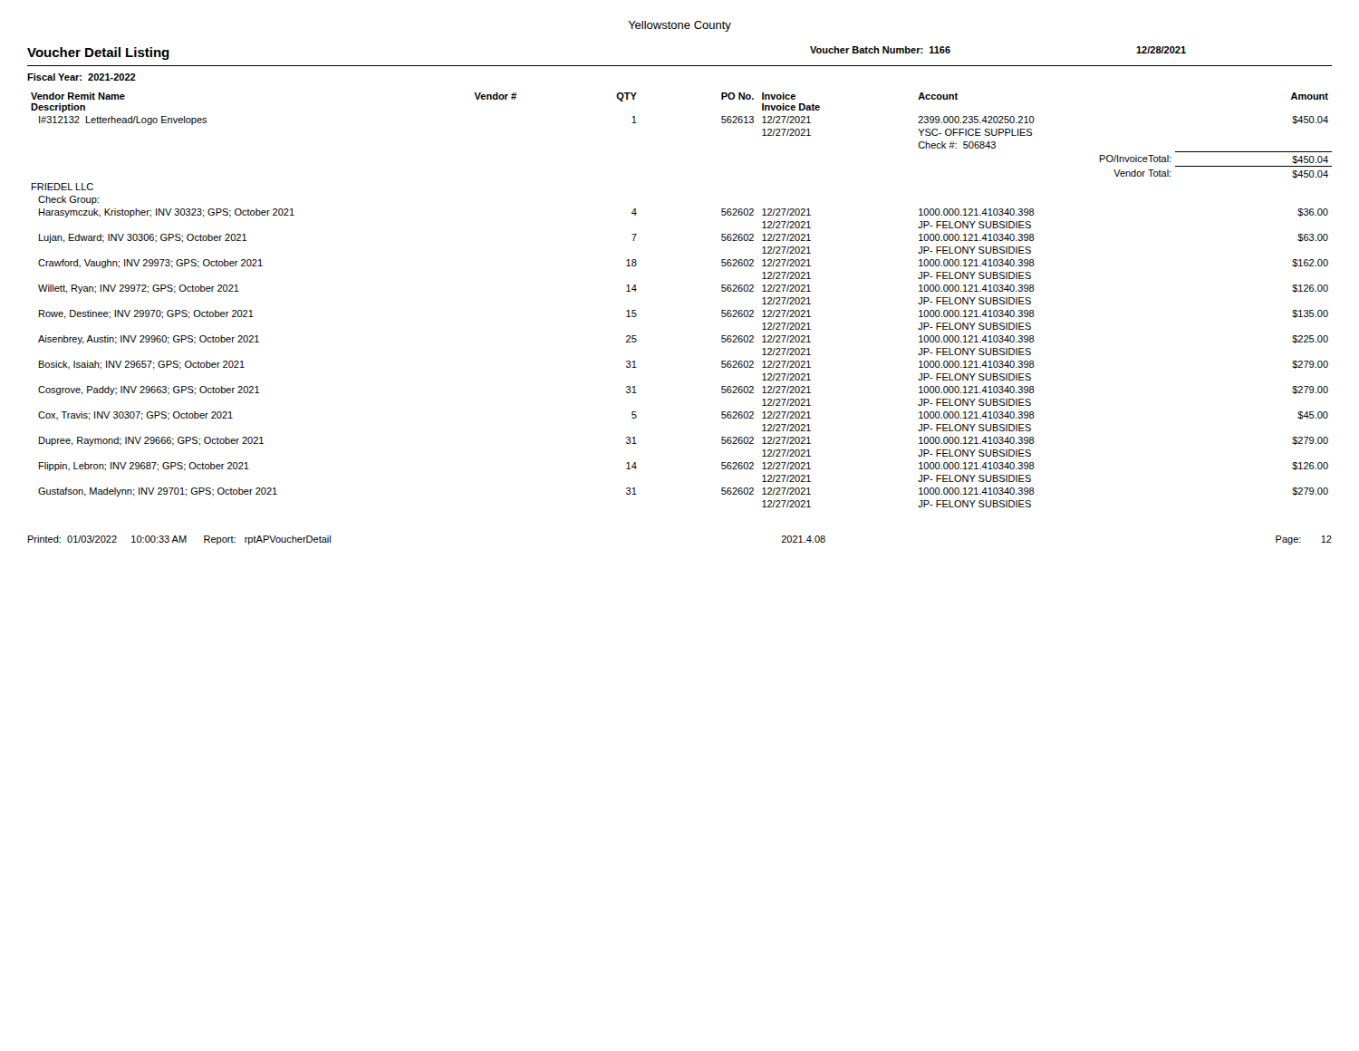Yellowstone County
| Voucher Detail Listing | Voucher Batch Number: 1166 | 12/28/2021 |
Fiscal Year: 2021-2022
| Vendor Remit Name Description | Vendor # | QTY | PO No. | Invoice Invoice Date | Account | Amount |
| --- | --- | --- | --- | --- | --- | --- |
| I#312132 Letterhead/Logo Envelopes | | 1 | 562613 | 12/27/2021 | 2399.000.235.420250.210 | $450.04 |
| | | | | 12/27/2021 | YSC- OFFICE SUPPLIES | |
| | | | | | Check #: 506843 | |
| | | | | | PO/InvoiceTotal: | $450.04 |
| | | | | | Vendor Total: | $450.04 |
| FRIEDEL LLC | |
| Check Group: | |
| Harasymczuk, Kristopher; INV 30323; GPS; October 2021 | | 4 | 562602 | 12/27/2021 | 1000.000.121.410340.398 | $36.00 |
| | | | | 12/27/2021 | JP- FELONY SUBSIDIES | |
| Lujan, Edward; INV 30306; GPS; October 2021 | | 7 | 562602 | 12/27/2021 | 1000.000.121.410340.398 | $63.00 |
| | | | | 12/27/2021 | JP- FELONY SUBSIDIES | |
| Crawford, Vaughn; INV 29973; GPS; October 2021 | | 18 | 562602 | 12/27/2021 | 1000.000.121.410340.398 | $162.00 |
| | | | | 12/27/2021 | JP- FELONY SUBSIDIES | |
| Willett, Ryan; INV 29972; GPS; October 2021 | | 14 | 562602 | 12/27/2021 | 1000.000.121.410340.398 | $126.00 |
| | | | | 12/27/2021 | JP- FELONY SUBSIDIES | |
| Rowe, Destinee; INV 29970; GPS; October 2021 | | 15 | 562602 | 12/27/2021 | 1000.000.121.410340.398 | $135.00 |
| | | | | 12/27/2021 | JP- FELONY SUBSIDIES | |
| Aisenbrey, Austin; INV 29960; GPS; October 2021 | | 25 | 562602 | 12/27/2021 | 1000.000.121.410340.398 | $225.00 |
| | | | | 12/27/2021 | JP- FELONY SUBSIDIES | |
| Bosick, Isaiah; INV 29657; GPS; October 2021 | | 31 | 562602 | 12/27/2021 | 1000.000.121.410340.398 | $279.00 |
| | | | | 12/27/2021 | JP- FELONY SUBSIDIES | |
| Cosgrove, Paddy; INV 29663; GPS; October 2021 | | 31 | 562602 | 12/27/2021 | 1000.000.121.410340.398 | $279.00 |
| | | | | 12/27/2021 | JP- FELONY SUBSIDIES | |
| Cox, Travis; INV 30307; GPS; October 2021 | | 5 | 562602 | 12/27/2021 | 1000.000.121.410340.398 | $45.00 |
| | | | | 12/27/2021 | JP- FELONY SUBSIDIES | |
| Dupree, Raymond; INV 29666; GPS; October 2021 | | 31 | 562602 | 12/27/2021 | 1000.000.121.410340.398 | $279.00 |
| | | | | 12/27/2021 | JP- FELONY SUBSIDIES | |
| Flippin, Lebron; INV 29687; GPS; October 2021 | | 14 | 562602 | 12/27/2021 | 1000.000.121.410340.398 | $126.00 |
| | | | | 12/27/2021 | JP- FELONY SUBSIDIES | |
| Gustafson, Madelynn; INV 29701; GPS; October 2021 | | 31 | 562602 | 12/27/2021 | 1000.000.121.410340.398 | $279.00 |
| | | | | 12/27/2021 | JP- FELONY SUBSIDIES | |
Printed: 01/03/2022 10:00:33 AM Report: rptAPVoucherDetail
2021.4.08
Page: 12